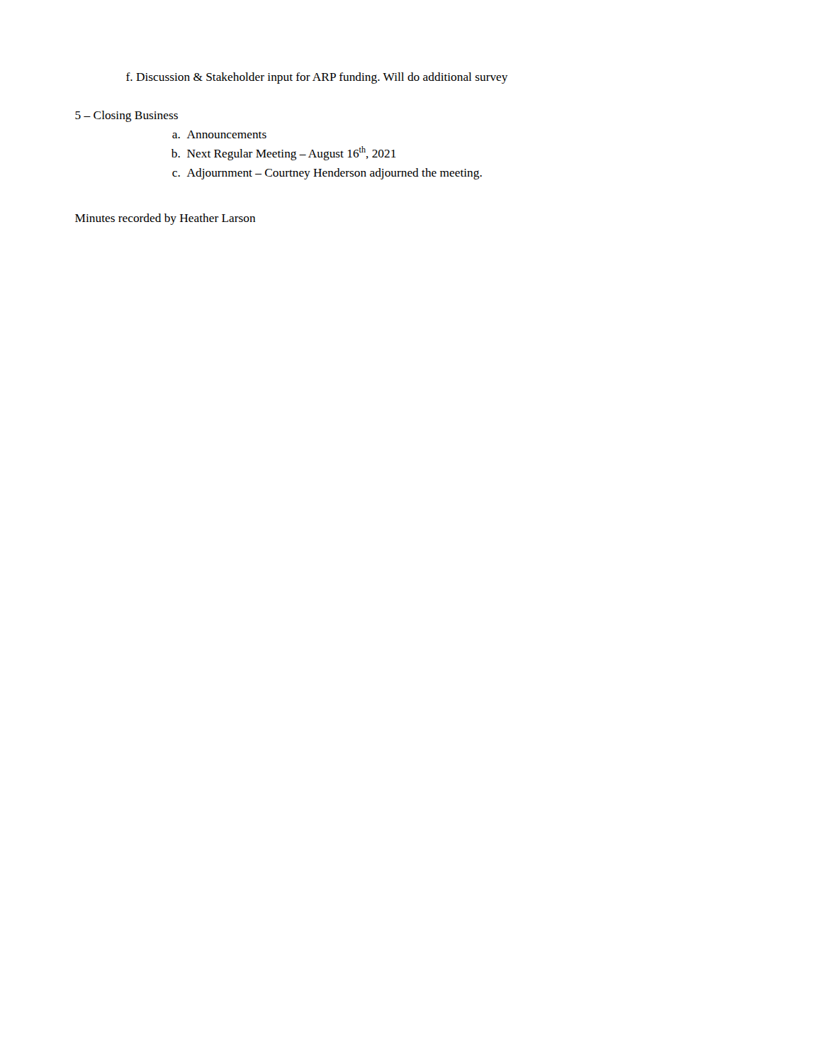f. Discussion & Stakeholder input for ARP funding. Will do additional survey
5 – Closing Business
Announcements
Next Regular Meeting – August 16th, 2021
Adjournment – Courtney Henderson adjourned the meeting.
Minutes recorded by Heather Larson